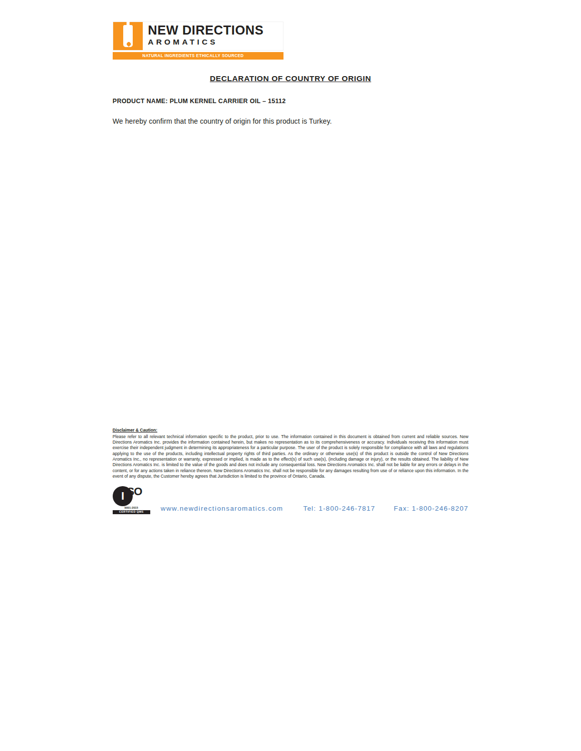NEW DIRECTIONS
AROMATICS
NATURAL INGREDIENTS ETHICALLY SOURCED
DECLARATION OF COUNTRY OF ORIGIN
PRODUCT NAME: PLUM KERNEL CARRIER OIL – 15112
We hereby confirm that the country of origin for this product is Turkey.
Disclaimer & Caution: Please refer to all relevant technical information specific to the product, prior to use. The information contained in this document is obtained from current and reliable sources. New Directions Aromatics Inc. provides the information contained herein, but makes no representation as to its comprehensiveness or accuracy. Individuals receiving this information must exercise their independent judgment in determining its appropriateness for a particular purpose. The user of the product is solely responsible for compliance with all laws and regulations applying to the use of the products, including intellectual property rights of third parties. As the ordinary or otherwise use(s) of this product is outside the control of New Directions Aromatics Inc., no representation or warranty, expressed or implied, is made as to the effect(s) of such use(s), (including damage or injury), or the results obtained. The liability of New Directions Aromatics Inc. is limited to the value of the goods and does not include any consequential loss. New Directions Aromatics Inc. shall not be liable for any errors or delays in the content, or for any actions taken in reliance thereon. New Directions Aromatics Inc. shall not be responsible for any damages resulting from use of or reliance upon this information. In the event of any dispute, the Customer hereby agrees that Jurisdiction is limited to the province of Ontario, Canada.
I
SO
9001:2015
CERTIFIED QMS
www.newdirectionsaromatics.com Tel: 1-800-246-7817 Fax: 1-800-246-8207